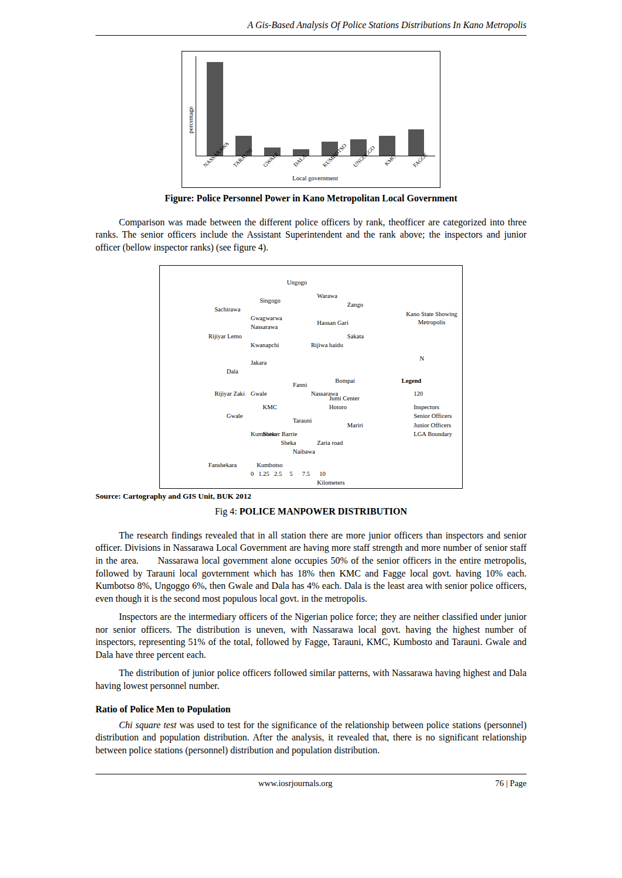A Gis-Based Analysis Of Police Stations Distributions In Kano Metropolis
percentage
NASSARAWA TARAUNI GWALE DALA KUMBOTSO UNGOGGO KMC FAGGE
Local government
Figure: Police Personnel Power in Kano Metropolitan Local Government
Comparison was made between the different police officers by rank, theofficer are categorized into three ranks. The senior officers include the Assistant Superintendent and the rank above; the inspectors and junior officer (bellow inspector ranks) (see figure 4).
Ungogo Sachirawa Singogo Warawa Zango Gwagwarwa Nassarawa Hausan Gari Sakata Rijiyar Lemo Kwanapchi Rijiwa haidu Jakara Dala Fanni Bompai Rijiyar Zaki Gwale Nassarawa Jumi Center Hotoro KMC Gwale Tarauni Mariri Sheker Barrie Sheka Zaria road Kumbotso Naibawa Fanshekara Kumbotso Kano State Showing Metropolis N Legend 120 Inspectors Senior Officers Junior Officers LGA Boundary 0 1.25 2.5 5 7.5 10 Kilometers
Source: Cartography and GIS Unit, BUK 2012
Fig 4: POLICE MANPOWER DISTRIBUTION
The research findings revealed that in all station there are more junior officers than inspectors and senior officer. Divisions in Nassarawa Local Government are having more staff strength and more number of senior staff in the area. Nassarawa local government alone occupies 50% of the senior officers in the entire metropolis, followed by Tarauni local govternment which has 18% then KMC and Fagge local govt. having 10% each. Kumbotso 8%, Ungoggo 6%, then Gwale and Dala has 4% each. Dala is the least area with senior police officers, even though it is the second most populous local govt. in the metropolis.
Inspectors are the intermediary officers of the Nigerian police force; they are neither classified under junior nor senior officers. The distribution is uneven, with Nassarawa local govt. having the highest number of inspectors, representing 51% of the total, followed by Fagge, Tarauni, KMC, Kumbosto and Tarauni. Gwale and Dala have three percent each.
The distribution of junior police officers followed similar patterns, with Nassarawa having highest and Dala having lowest personnel number.
Ratio of Police Men to Population
Chi square test was used to test for the significance of the relationship between police stations (personnel) distribution and population distribution. After the analysis, it revealed that, there is no significant relationship between police stations (personnel) distribution and population distribution.
www.iosrjournals.org 76 | Page